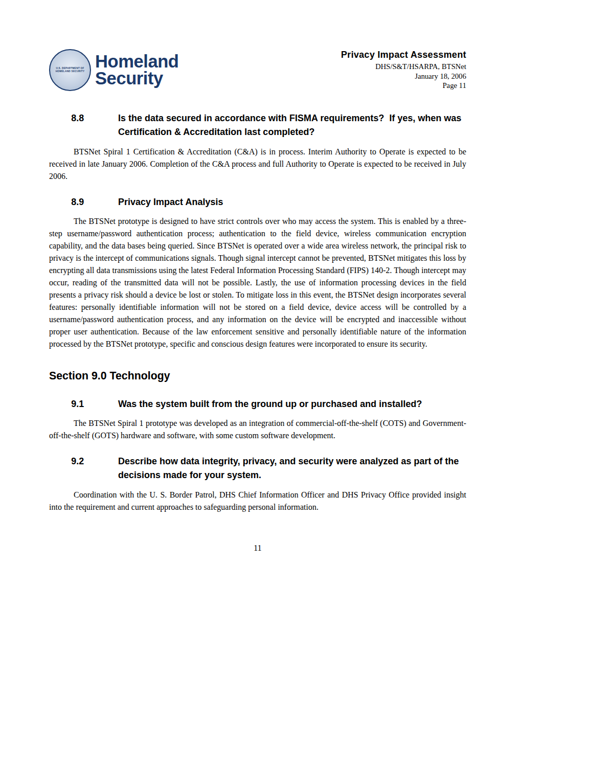Homeland Security
Privacy Impact Assessment
DHS/S&T/HSARPA, BTSNet
January 18, 2006
Page 11
8.8 Is the data secured in accordance with FISMA requirements? If yes, when was Certification & Accreditation last completed?
BTSNet Spiral 1 Certification & Accreditation (C&A) is in process. Interim Authority to Operate is expected to be received in late January 2006. Completion of the C&A process and full Authority to Operate is expected to be received in July 2006.
8.9 Privacy Impact Analysis
The BTSNet prototype is designed to have strict controls over who may access the system. This is enabled by a three-step username/password authentication process; authentication to the field device, wireless communication encryption capability, and the data bases being queried. Since BTSNet is operated over a wide area wireless network, the principal risk to privacy is the intercept of communications signals. Though signal intercept cannot be prevented, BTSNet mitigates this loss by encrypting all data transmissions using the latest Federal Information Processing Standard (FIPS) 140-2. Though intercept may occur, reading of the transmitted data will not be possible. Lastly, the use of information processing devices in the field presents a privacy risk should a device be lost or stolen. To mitigate loss in this event, the BTSNet design incorporates several features: personally identifiable information will not be stored on a field device, device access will be controlled by a username/password authentication process, and any information on the device will be encrypted and inaccessible without proper user authentication. Because of the law enforcement sensitive and personally identifiable nature of the information processed by the BTSNet prototype, specific and conscious design features were incorporated to ensure its security.
Section 9.0 Technology
9.1 Was the system built from the ground up or purchased and installed?
The BTSNet Spiral 1 prototype was developed as an integration of commercial-off-the-shelf (COTS) and Government-off-the-shelf (GOTS) hardware and software, with some custom software development.
9.2 Describe how data integrity, privacy, and security were analyzed as part of the decisions made for your system.
Coordination with the U. S. Border Patrol, DHS Chief Information Officer and DHS Privacy Office provided insight into the requirement and current approaches to safeguarding personal information.
11